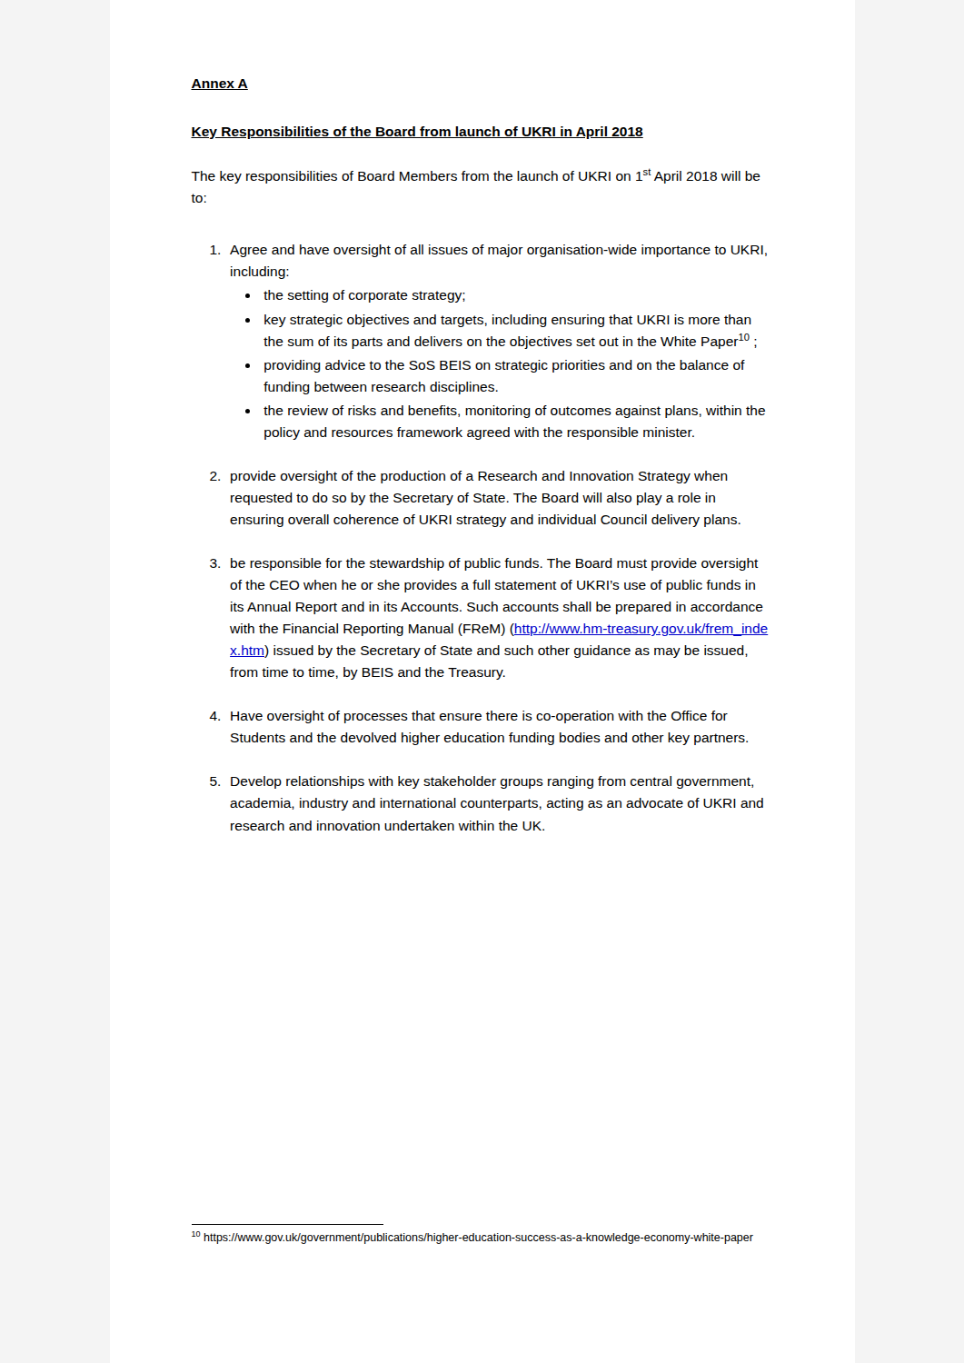Annex A
Key Responsibilities of the Board from launch of UKRI in April 2018
The key responsibilities of Board Members from the launch of UKRI on 1st April 2018 will be to:
Agree and have oversight of all issues of major organisation-wide importance to UKRI, including:
the setting of corporate strategy;
key strategic objectives and targets, including ensuring that UKRI is more than the sum of its parts and delivers on the objectives set out in the White Paper10 ;
providing advice to the SoS BEIS on strategic priorities and on the balance of funding between research disciplines.
the review of risks and benefits, monitoring of outcomes against plans, within the policy and resources framework agreed with the responsible minister.
provide oversight of the production of a Research and Innovation Strategy when requested to do so by the Secretary of State. The Board will also play a role in ensuring overall coherence of UKRI strategy and individual Council delivery plans.
be responsible for the stewardship of public funds. The Board must provide oversight of the CEO when he or she provides a full statement of UKRI’s use of public funds in its Annual Report and in its Accounts. Such accounts shall be prepared in accordance with the Financial Reporting Manual (FReM) (http://www.hm-treasury.gov.uk/frem_index.htm) issued by the Secretary of State and such other guidance as may be issued, from time to time, by BEIS and the Treasury.
Have oversight of processes that ensure there is co-operation with the Office for Students and the devolved higher education funding bodies and other key partners.
Develop relationships with key stakeholder groups ranging from central government, academia, industry and international counterparts, acting as an advocate of UKRI and research and innovation undertaken within the UK.
10 https://www.gov.uk/government/publications/higher-education-success-as-a-knowledge-economy-white-paper